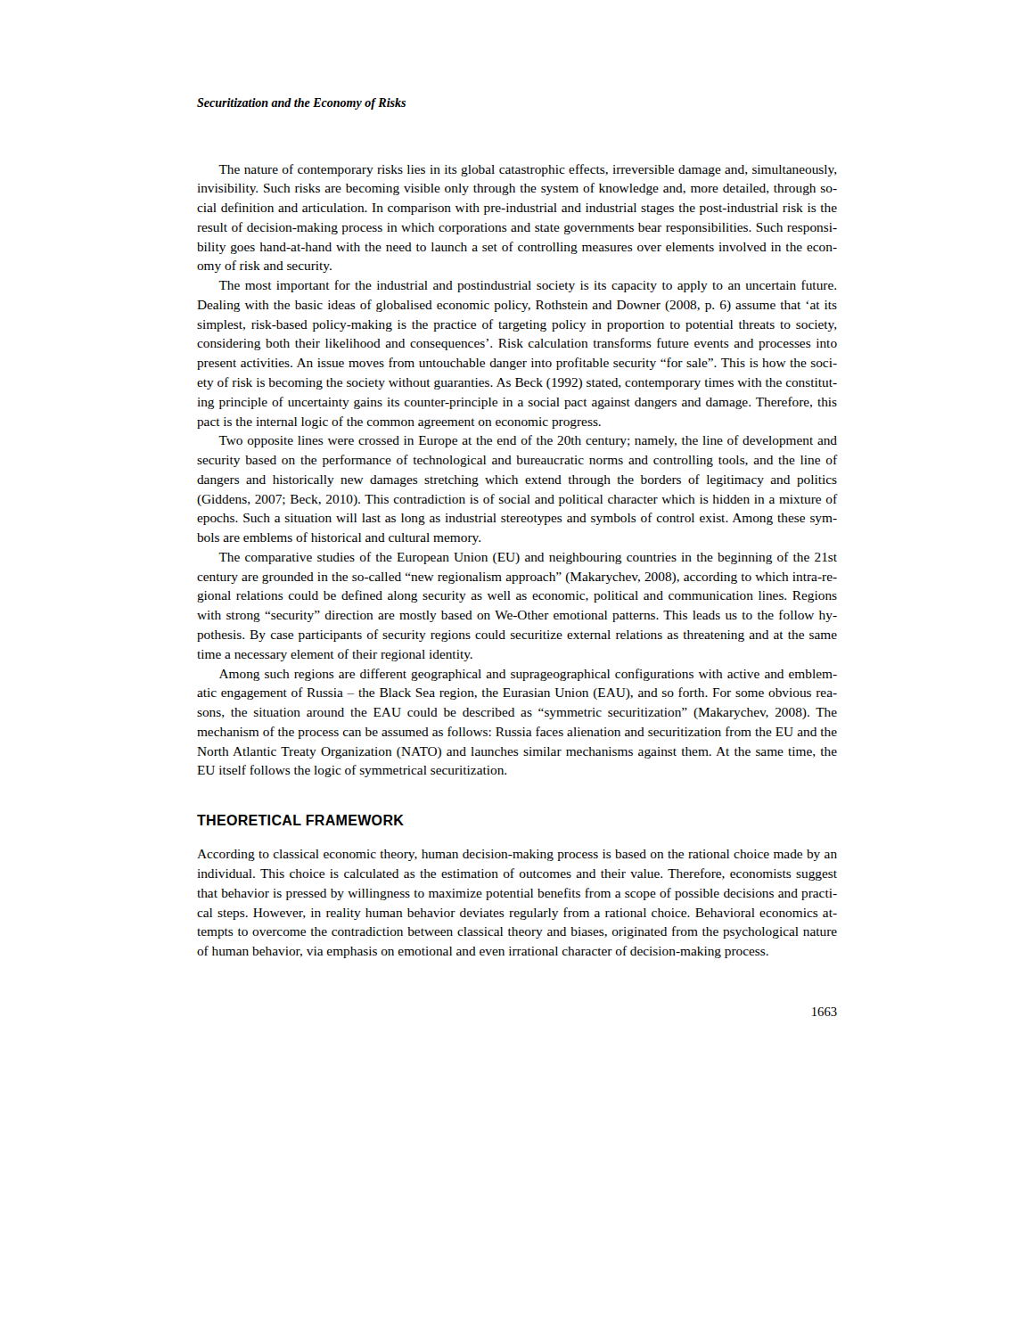Securitization and the Economy of Risks
The nature of contemporary risks lies in its global catastrophic effects, irreversible damage and, simultaneously, invisibility. Such risks are becoming visible only through the system of knowledge and, more detailed, through social definition and articulation. In comparison with pre-industrial and industrial stages the post-industrial risk is the result of decision-making process in which corporations and state governments bear responsibilities. Such responsibility goes hand-at-hand with the need to launch a set of controlling measures over elements involved in the economy of risk and security.
The most important for the industrial and postindustrial society is its capacity to apply to an uncertain future. Dealing with the basic ideas of globalised economic policy, Rothstein and Downer (2008, p. 6) assume that ‘at its simplest, risk-based policy-making is the practice of targeting policy in proportion to potential threats to society, considering both their likelihood and consequences’. Risk calculation transforms future events and processes into present activities. An issue moves from untouchable danger into profitable security “for sale”. This is how the society of risk is becoming the society without guaranties. As Beck (1992) stated, contemporary times with the constituting principle of uncertainty gains its counter-principle in a social pact against dangers and damage. Therefore, this pact is the internal logic of the common agreement on economic progress.
Two opposite lines were crossed in Europe at the end of the 20th century; namely, the line of development and security based on the performance of technological and bureaucratic norms and controlling tools, and the line of dangers and historically new damages stretching which extend through the borders of legitimacy and politics (Giddens, 2007; Beck, 2010). This contradiction is of social and political character which is hidden in a mixture of epochs. Such a situation will last as long as industrial stereotypes and symbols of control exist. Among these symbols are emblems of historical and cultural memory.
The comparative studies of the European Union (EU) and neighbouring countries in the beginning of the 21st century are grounded in the so-called “new regionalism approach” (Makarychev, 2008), according to which intra-regional relations could be defined along security as well as economic, political and communication lines. Regions with strong “security” direction are mostly based on We-Other emotional patterns. This leads us to the follow hypothesis. By case participants of security regions could securitize external relations as threatening and at the same time a necessary element of their regional identity.
Among such regions are different geographical and suprageographical configurations with active and emblematic engagement of Russia – the Black Sea region, the Eurasian Union (EAU), and so forth. For some obvious reasons, the situation around the EAU could be described as “symmetric securitization” (Makarychev, 2008). The mechanism of the process can be assumed as follows: Russia faces alienation and securitization from the EU and the North Atlantic Treaty Organization (NATO) and launches similar mechanisms against them. At the same time, the EU itself follows the logic of symmetrical securitization.
Theoretical Framework
According to classical economic theory, human decision-making process is based on the rational choice made by an individual. This choice is calculated as the estimation of outcomes and their value. Therefore, economists suggest that behavior is pressed by willingness to maximize potential benefits from a scope of possible decisions and practical steps. However, in reality human behavior deviates regularly from a rational choice. Behavioral economics attempts to overcome the contradiction between classical theory and biases, originated from the psychological nature of human behavior, via emphasis on emotional and even irrational character of decision-making process.
1663